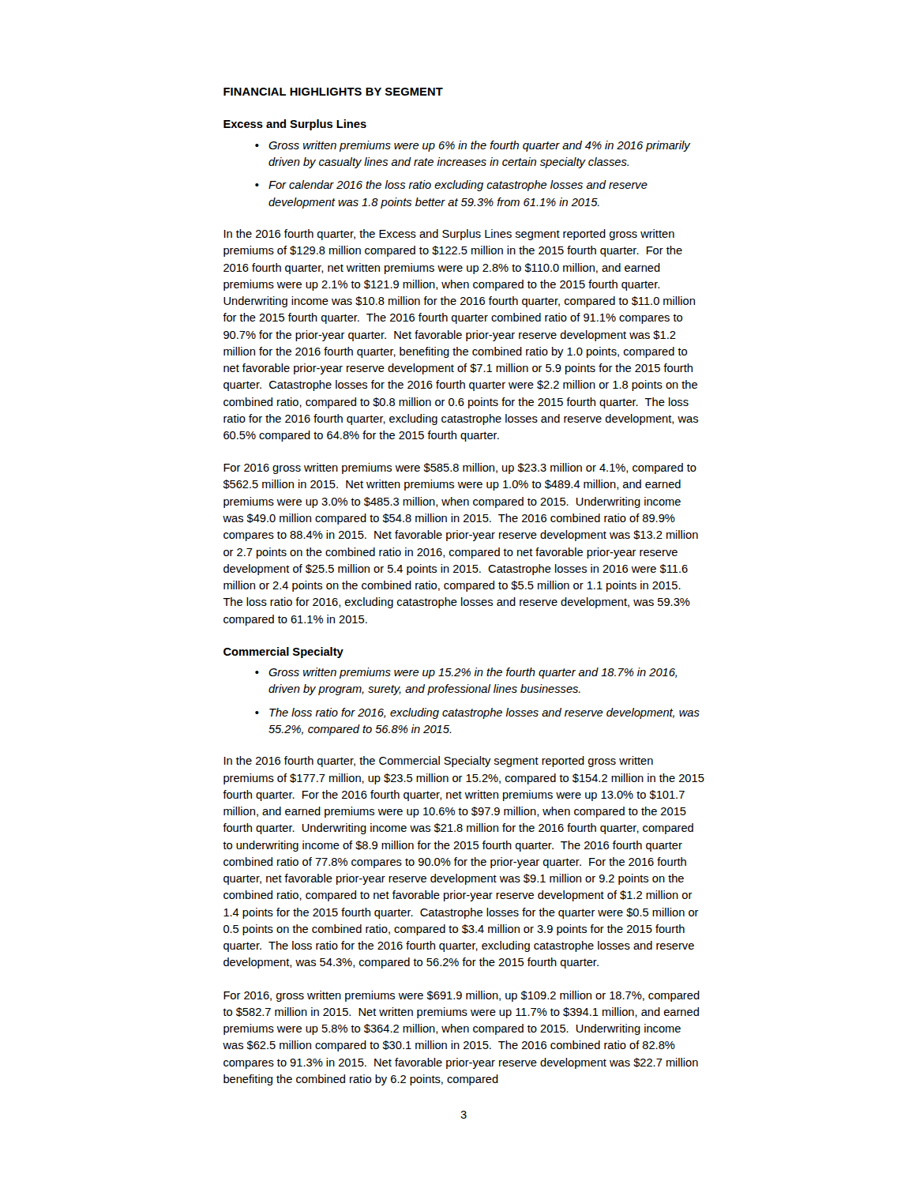FINANCIAL HIGHLIGHTS BY SEGMENT
Excess and Surplus Lines
Gross written premiums were up 6% in the fourth quarter and 4% in 2016 primarily driven by casualty lines and rate increases in certain specialty classes.
For calendar 2016 the loss ratio excluding catastrophe losses and reserve development was 1.8 points better at 59.3% from 61.1% in 2015.
In the 2016 fourth quarter, the Excess and Surplus Lines segment reported gross written premiums of $129.8 million compared to $122.5 million in the 2015 fourth quarter. For the 2016 fourth quarter, net written premiums were up 2.8% to $110.0 million, and earned premiums were up 2.1% to $121.9 million, when compared to the 2015 fourth quarter. Underwriting income was $10.8 million for the 2016 fourth quarter, compared to $11.0 million for the 2015 fourth quarter. The 2016 fourth quarter combined ratio of 91.1% compares to 90.7% for the prior-year quarter. Net favorable prior-year reserve development was $1.2 million for the 2016 fourth quarter, benefiting the combined ratio by 1.0 points, compared to net favorable prior-year reserve development of $7.1 million or 5.9 points for the 2015 fourth quarter. Catastrophe losses for the 2016 fourth quarter were $2.2 million or 1.8 points on the combined ratio, compared to $0.8 million or 0.6 points for the 2015 fourth quarter. The loss ratio for the 2016 fourth quarter, excluding catastrophe losses and reserve development, was 60.5% compared to 64.8% for the 2015 fourth quarter.
For 2016 gross written premiums were $585.8 million, up $23.3 million or 4.1%, compared to $562.5 million in 2015. Net written premiums were up 1.0% to $489.4 million, and earned premiums were up 3.0% to $485.3 million, when compared to 2015. Underwriting income was $49.0 million compared to $54.8 million in 2015. The 2016 combined ratio of 89.9% compares to 88.4% in 2015. Net favorable prior-year reserve development was $13.2 million or 2.7 points on the combined ratio in 2016, compared to net favorable prior-year reserve development of $25.5 million or 5.4 points in 2015. Catastrophe losses in 2016 were $11.6 million or 2.4 points on the combined ratio, compared to $5.5 million or 1.1 points in 2015. The loss ratio for 2016, excluding catastrophe losses and reserve development, was 59.3% compared to 61.1% in 2015.
Commercial Specialty
Gross written premiums were up 15.2% in the fourth quarter and 18.7% in 2016, driven by program, surety, and professional lines businesses.
The loss ratio for 2016, excluding catastrophe losses and reserve development, was 55.2%, compared to 56.8% in 2015.
In the 2016 fourth quarter, the Commercial Specialty segment reported gross written premiums of $177.7 million, up $23.5 million or 15.2%, compared to $154.2 million in the 2015 fourth quarter. For the 2016 fourth quarter, net written premiums were up 13.0% to $101.7 million, and earned premiums were up 10.6% to $97.9 million, when compared to the 2015 fourth quarter. Underwriting income was $21.8 million for the 2016 fourth quarter, compared to underwriting income of $8.9 million for the 2015 fourth quarter. The 2016 fourth quarter combined ratio of 77.8% compares to 90.0% for the prior-year quarter. For the 2016 fourth quarter, net favorable prior-year reserve development was $9.1 million or 9.2 points on the combined ratio, compared to net favorable prior-year reserve development of $1.2 million or 1.4 points for the 2015 fourth quarter. Catastrophe losses for the quarter were $0.5 million or 0.5 points on the combined ratio, compared to $3.4 million or 3.9 points for the 2015 fourth quarter. The loss ratio for the 2016 fourth quarter, excluding catastrophe losses and reserve development, was 54.3%, compared to 56.2% for the 2015 fourth quarter.
For 2016, gross written premiums were $691.9 million, up $109.2 million or 18.7%, compared to $582.7 million in 2015. Net written premiums were up 11.7% to $394.1 million, and earned premiums were up 5.8% to $364.2 million, when compared to 2015. Underwriting income was $62.5 million compared to $30.1 million in 2015. The 2016 combined ratio of 82.8% compares to 91.3% in 2015. Net favorable prior-year reserve development was $22.7 million benefiting the combined ratio by 6.2 points, compared
3